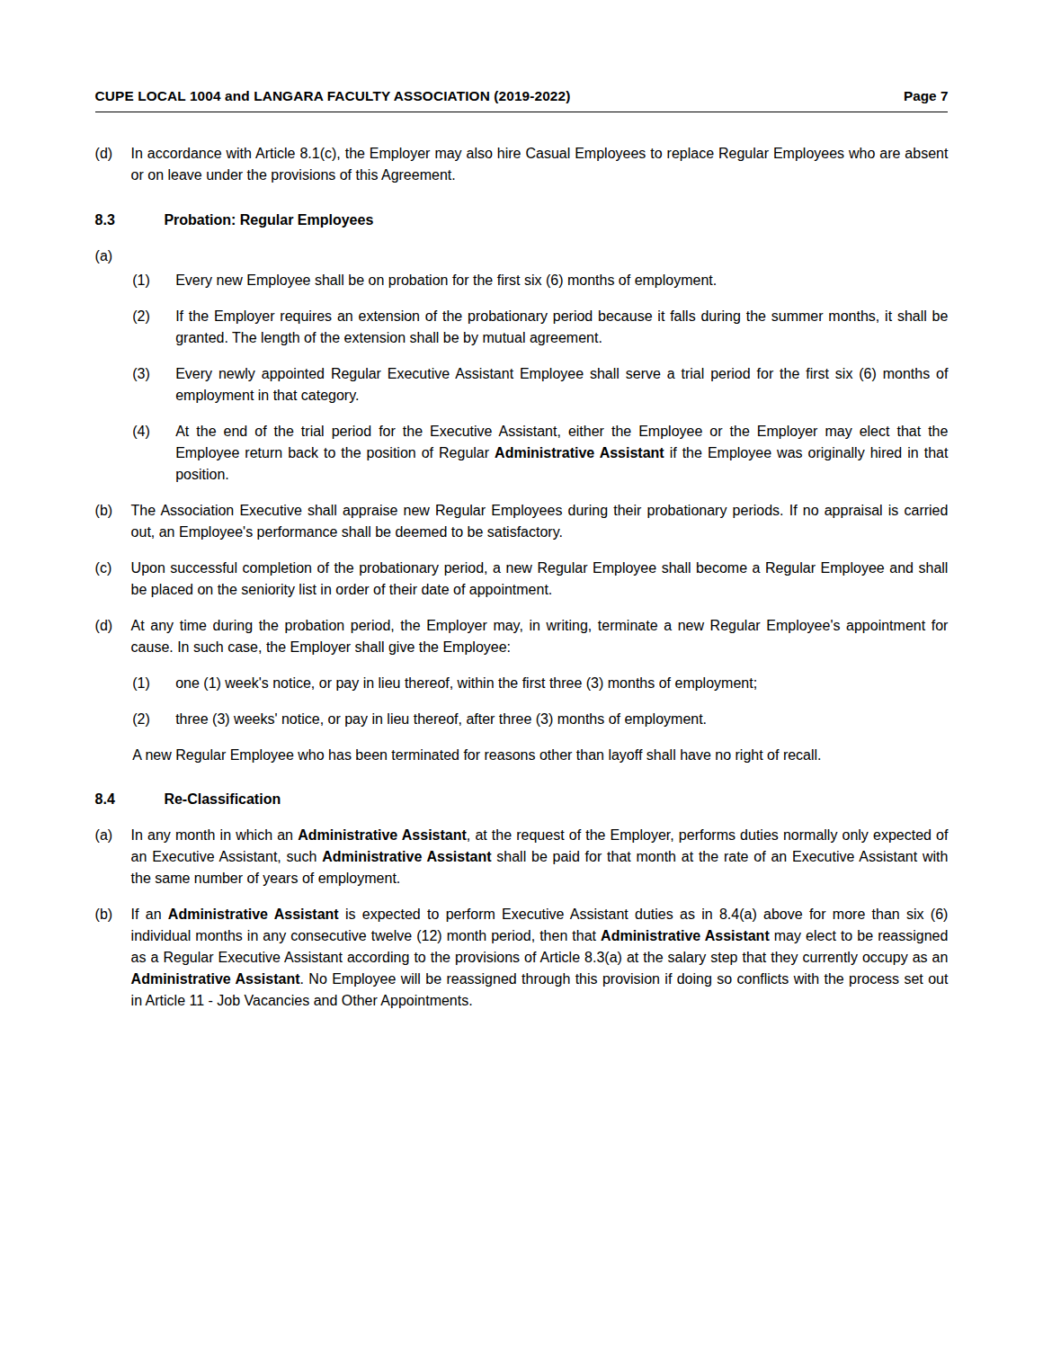CUPE LOCAL 1004 and LANGARA FACULTY ASSOCIATION (2019-2022) Page 7
(d) In accordance with Article 8.1(c), the Employer may also hire Casual Employees to replace Regular Employees who are absent or on leave under the provisions of this Agreement.
8.3 Probation: Regular Employees
(a)
(1) Every new Employee shall be on probation for the first six (6) months of employment.
(2) If the Employer requires an extension of the probationary period because it falls during the summer months, it shall be granted. The length of the extension shall be by mutual agreement.
(3) Every newly appointed Regular Executive Assistant Employee shall serve a trial period for the first six (6) months of employment in that category.
(4) At the end of the trial period for the Executive Assistant, either the Employee or the Employer may elect that the Employee return back to the position of Regular Administrative Assistant if the Employee was originally hired in that position.
(b) The Association Executive shall appraise new Regular Employees during their probationary periods. If no appraisal is carried out, an Employee's performance shall be deemed to be satisfactory.
(c) Upon successful completion of the probationary period, a new Regular Employee shall become a Regular Employee and shall be placed on the seniority list in order of their date of appointment.
(d) At any time during the probation period, the Employer may, in writing, terminate a new Regular Employee's appointment for cause. In such case, the Employer shall give the Employee:
(1) one (1) week's notice, or pay in lieu thereof, within the first three (3) months of employment;
(2) three (3) weeks' notice, or pay in lieu thereof, after three (3) months of employment.
A new Regular Employee who has been terminated for reasons other than layoff shall have no right of recall.
8.4 Re-Classification
(a) In any month in which an Administrative Assistant, at the request of the Employer, performs duties normally only expected of an Executive Assistant, such Administrative Assistant shall be paid for that month at the rate of an Executive Assistant with the same number of years of employment.
(b) If an Administrative Assistant is expected to perform Executive Assistant duties as in 8.4(a) above for more than six (6) individual months in any consecutive twelve (12) month period, then that Administrative Assistant may elect to be reassigned as a Regular Executive Assistant according to the provisions of Article 8.3(a) at the salary step that they currently occupy as an Administrative Assistant. No Employee will be reassigned through this provision if doing so conflicts with the process set out in Article 11 - Job Vacancies and Other Appointments.